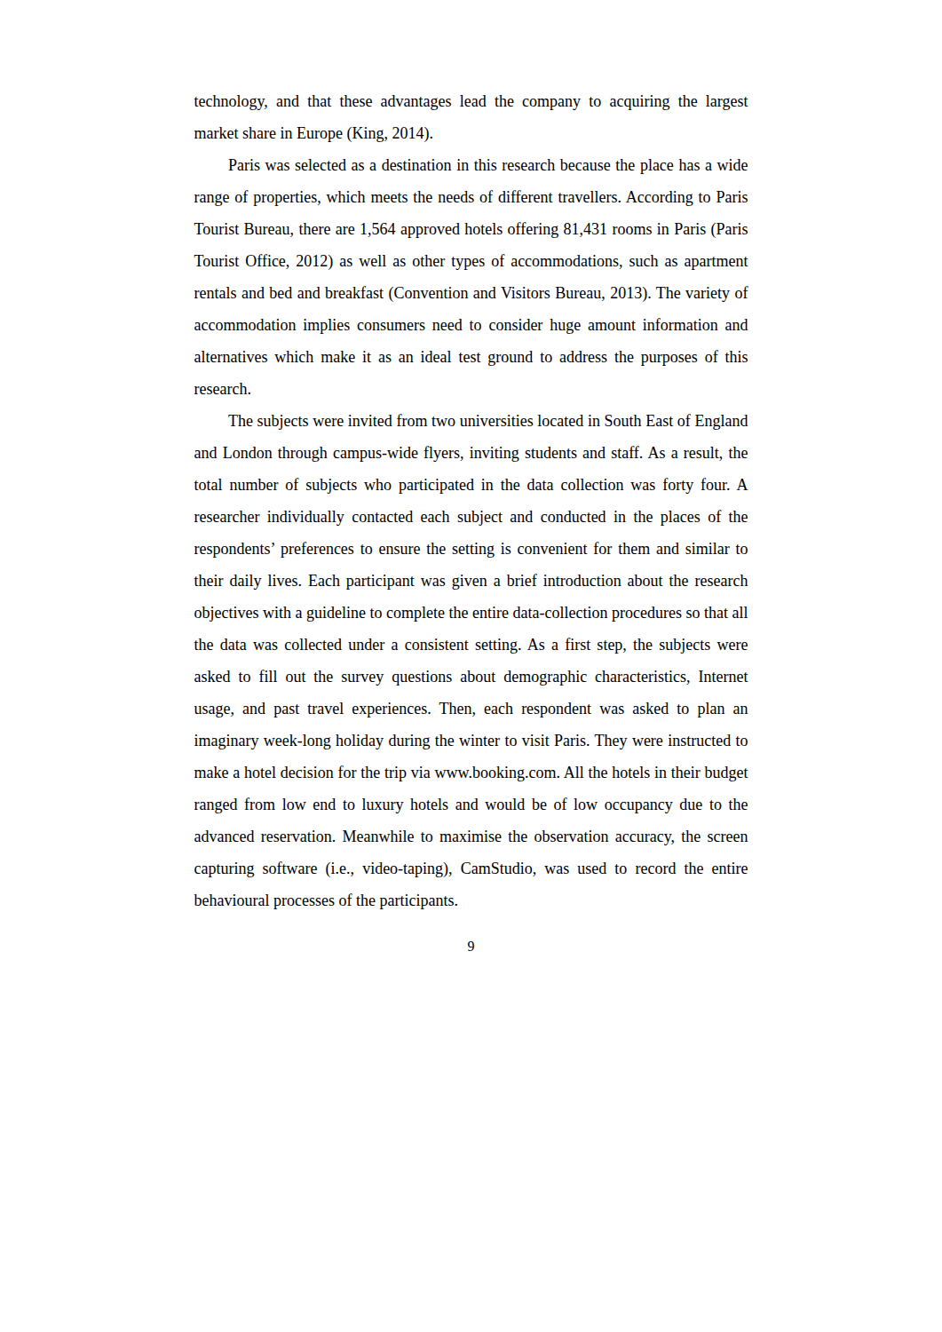technology, and that these advantages lead the company to acquiring the largest market share in Europe (King, 2014).
Paris was selected as a destination in this research because the place has a wide range of properties, which meets the needs of different travellers. According to Paris Tourist Bureau, there are 1,564 approved hotels offering 81,431 rooms in Paris (Paris Tourist Office, 2012) as well as other types of accommodations, such as apartment rentals and bed and breakfast (Convention and Visitors Bureau, 2013). The variety of accommodation implies consumers need to consider huge amount information and alternatives which make it as an ideal test ground to address the purposes of this research.
The subjects were invited from two universities located in South East of England and London through campus-wide flyers, inviting students and staff. As a result, the total number of subjects who participated in the data collection was forty four. A researcher individually contacted each subject and conducted in the places of the respondents’ preferences to ensure the setting is convenient for them and similar to their daily lives. Each participant was given a brief introduction about the research objectives with a guideline to complete the entire data-collection procedures so that all the data was collected under a consistent setting. As a first step, the subjects were asked to fill out the survey questions about demographic characteristics, Internet usage, and past travel experiences. Then, each respondent was asked to plan an imaginary week-long holiday during the winter to visit Paris. They were instructed to make a hotel decision for the trip via www.booking.com. All the hotels in their budget ranged from low end to luxury hotels and would be of low occupancy due to the advanced reservation. Meanwhile to maximise the observation accuracy, the screen capturing software (i.e., video-taping), CamStudio, was used to record the entire behavioural processes of the participants.
9